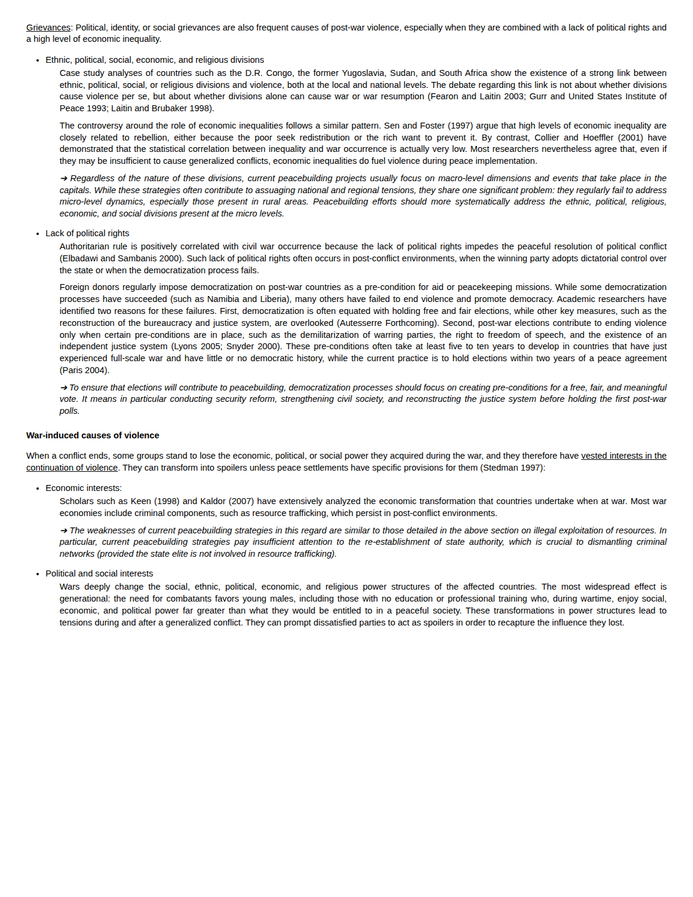Grievances: Political, identity, or social grievances are also frequent causes of post-war violence, especially when they are combined with a lack of political rights and a high level of economic inequality.
Ethnic, political, social, economic, and religious divisions
Case study analyses of countries such as the D.R. Congo, the former Yugoslavia, Sudan, and South Africa show the existence of a strong link between ethnic, political, social, or religious divisions and violence, both at the local and national levels. The debate regarding this link is not about whether divisions cause violence per se, but about whether divisions alone can cause war or war resumption (Fearon and Laitin 2003; Gurr and United States Institute of Peace 1993; Laitin and Brubaker 1998).
The controversy around the role of economic inequalities follows a similar pattern. Sen and Foster (1997) argue that high levels of economic inequality are closely related to rebellion, either because the poor seek redistribution or the rich want to prevent it. By contrast, Collier and Hoeffler (2001) have demonstrated that the statistical correlation between inequality and war occurrence is actually very low. Most researchers nevertheless agree that, even if they may be insufficient to cause generalized conflicts, economic inequalities do fuel violence during peace implementation.
➔ Regardless of the nature of these divisions, current peacebuilding projects usually focus on macro-level dimensions and events that take place in the capitals. While these strategies often contribute to assuaging national and regional tensions, they share one significant problem: they regularly fail to address micro-level dynamics, especially those present in rural areas. Peacebuilding efforts should more systematically address the ethnic, political, religious, economic, and social divisions present at the micro levels.
Lack of political rights
Authoritarian rule is positively correlated with civil war occurrence because the lack of political rights impedes the peaceful resolution of political conflict (Elbadawi and Sambanis 2000). Such lack of political rights often occurs in post-conflict environments, when the winning party adopts dictatorial control over the state or when the democratization process fails.
Foreign donors regularly impose democratization on post-war countries as a pre-condition for aid or peacekeeping missions. While some democratization processes have succeeded (such as Namibia and Liberia), many others have failed to end violence and promote democracy. Academic researchers have identified two reasons for these failures. First, democratization is often equated with holding free and fair elections, while other key measures, such as the reconstruction of the bureaucracy and justice system, are overlooked (Autesserre Forthcoming). Second, post-war elections contribute to ending violence only when certain pre-conditions are in place, such as the demilitarization of warring parties, the right to freedom of speech, and the existence of an independent justice system (Lyons 2005; Snyder 2000). These pre-conditions often take at least five to ten years to develop in countries that have just experienced full-scale war and have little or no democratic history, while the current practice is to hold elections within two years of a peace agreement (Paris 2004).
➔ To ensure that elections will contribute to peacebuilding, democratization processes should focus on creating pre-conditions for a free, fair, and meaningful vote. It means in particular conducting security reform, strengthening civil society, and reconstructing the justice system before holding the first post-war polls.
War-induced causes of violence
When a conflict ends, some groups stand to lose the economic, political, or social power they acquired during the war, and they therefore have vested interests in the continuation of violence. They can transform into spoilers unless peace settlements have specific provisions for them (Stedman 1997):
Economic interests:
Scholars such as Keen (1998) and Kaldor (2007) have extensively analyzed the economic transformation that countries undertake when at war. Most war economies include criminal components, such as resource trafficking, which persist in post-conflict environments.
➔ The weaknesses of current peacebuilding strategies in this regard are similar to those detailed in the above section on illegal exploitation of resources. In particular, current peacebuilding strategies pay insufficient attention to the re-establishment of state authority, which is crucial to dismantling criminal networks (provided the state elite is not involved in resource trafficking).
Political and social interests
Wars deeply change the social, ethnic, political, economic, and religious power structures of the affected countries. The most widespread effect is generational: the need for combatants favors young males, including those with no education or professional training who, during wartime, enjoy social, economic, and political power far greater than what they would be entitled to in a peaceful society. These transformations in power structures lead to tensions during and after a generalized conflict. They can prompt dissatisfied parties to act as spoilers in order to recapture the influence they lost.